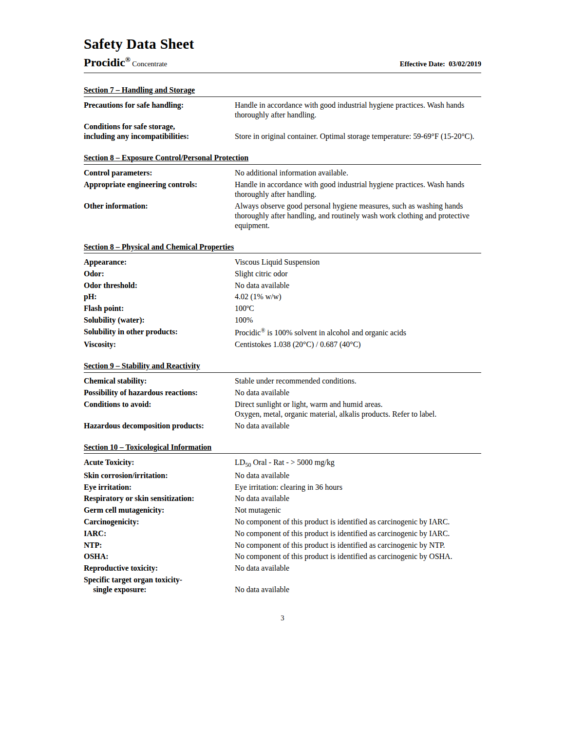Safety Data Sheet
Procidic®Concentrate
Effective Date: 03/02/2019
Section 7 – Handling and Storage
| Precautions for safe handling: | Handle in accordance with good industrial hygiene practices. Wash hands thoroughly after handling. |
| Conditions for safe storage, including any incompatibilities: | Store in original container. Optimal storage temperature: 59-69°F (15-20°C). |
Section 8 – Exposure Control/Personal Protection
| Control parameters: | No additional information available. |
| Appropriate engineering controls: | Handle in accordance with good industrial hygiene practices. Wash hands thoroughly after handling. |
| Other information: | Always observe good personal hygiene measures, such as washing hands thoroughly after handling, and routinely wash work clothing and protective equipment. |
Section 8 – Physical and Chemical Properties
| Appearance: | Viscous Liquid Suspension |
| Odor: | Slight citric odor |
| Odor threshold: | No data available |
| pH: | 4.02 (1% w/w) |
| Flash point: | 100ºC |
| Solubility (water): | 100% |
| Solubility in other products: | Procidic ® is 100% solvent in alcohol and organic acids |
| Viscosity: | Centistokes 1.038 (20°C) / 0.687 (40°C) |
Section 9 – Stability and Reactivity
| Chemical stability: | Stable under recommended conditions. |
| Possibility of hazardous reactions: | No data available |
| Conditions to avoid: | Direct sunlight or light, warm and humid areas. Oxygen, metal, organic material, alkalis products. Refer to label. |
| Hazardous decomposition products: | No data available |
Section 10 – Toxicological Information
| Acute Toxicity: | LD 50 Oral - Rat - > 5000 mg/kg |
| Skin corrosion/irritation: | No data available |
| Eye irritation: | Eye irritation: clearing in 36 hours |
| Respiratory or skin sensitization: | No data available |
| Germ cell mutagenicity: | Not mutagenic |
| Carcinogenicity: | No component of this product is identified as carcinogenic by IARC. |
| IARC: | No component of this product is identified as carcinogenic by IARC. |
| NTP: | No component of this product is identified as carcinogenic by NTP. |
| OSHA: | No component of this product is identified as carcinogenic by OSHA. |
| Reproductive toxicity: | No data available |
| Specific target organ toxicity- single exposure: | No data available |
3